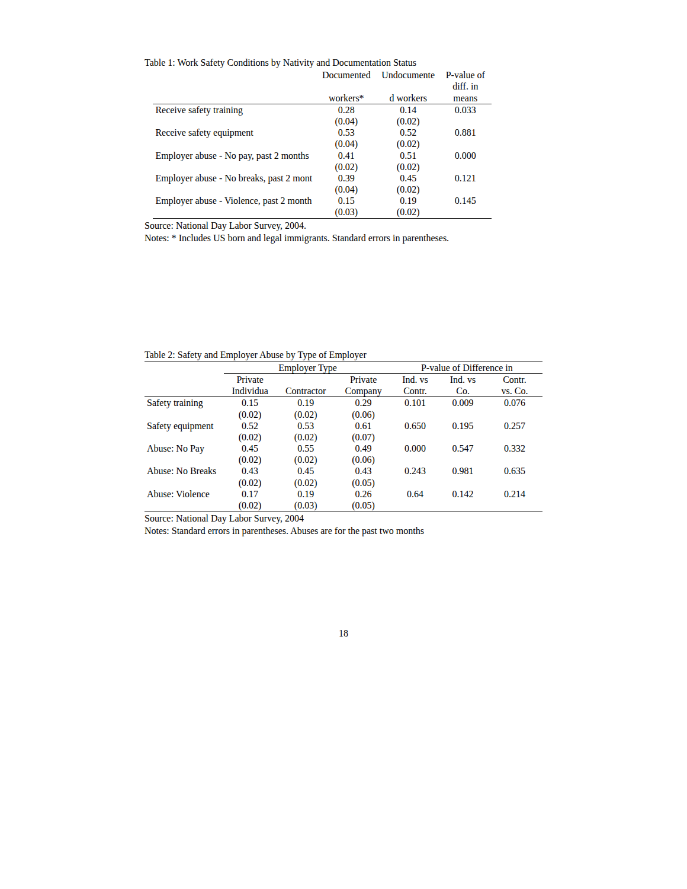Table 1: Work Safety Conditions by Nativity and Documentation Status
| | Documented | Undocumente | P-value of |
| | workers* | d workers | diff. in means |
| Receive safety training | 0.28 | 0.14 | 0.033 |
| | (0.04) | (0.02) | |
| Receive safety equipment | 0.53 | 0.52 | 0.881 |
| | (0.04) | (0.02) | |
| Employer abuse - No pay, past 2 months | 0.41 | 0.51 | 0.000 |
| | (0.02) | (0.02) | |
| Employer abuse - No breaks, past 2 mont | 0.39 | 0.45 | 0.121 |
| | (0.04) | (0.02) | |
| Employer abuse - Violence, past 2 month | 0.15 | 0.19 | 0.145 |
| | (0.03) | (0.02) | |
Source: National Day Labor Survey, 2004.
Notes: * Includes US born and legal immigrants. Standard errors in parentheses.
Table 2: Safety and Employer Abuse by Type of Employer
| | Employer Type | P-value of Difference in |
| | Private | | Private | Ind. vs | Ind. vs | Contr. |
| | Individua | Contractor | Company | Contr. | Co. | vs. Co. |
| Safety training | 0.15 | 0.19 | 0.29 | 0.101 | 0.009 | 0.076 |
| | (0.02) | (0.02) | (0.06) | | | |
| Safety equipment | 0.52 | 0.53 | 0.61 | 0.650 | 0.195 | 0.257 |
| | (0.02) | (0.02) | (0.07) | | | |
| Abuse: No Pay | 0.45 | 0.55 | 0.49 | 0.000 | 0.547 | 0.332 |
| | (0.02) | (0.02) | (0.06) | | | |
| Abuse: No Breaks | 0.43 | 0.45 | 0.43 | 0.243 | 0.981 | 0.635 |
| | (0.02) | (0.02) | (0.05) | | | |
| Abuse: Violence | 0.17 | 0.19 | 0.26 | 0.64 | 0.142 | 0.214 |
| | (0.02) | (0.03) | (0.05) | | | |
Source: National Day Labor Survey, 2004
Notes: Standard errors in parentheses. Abuses are for the past two months
18